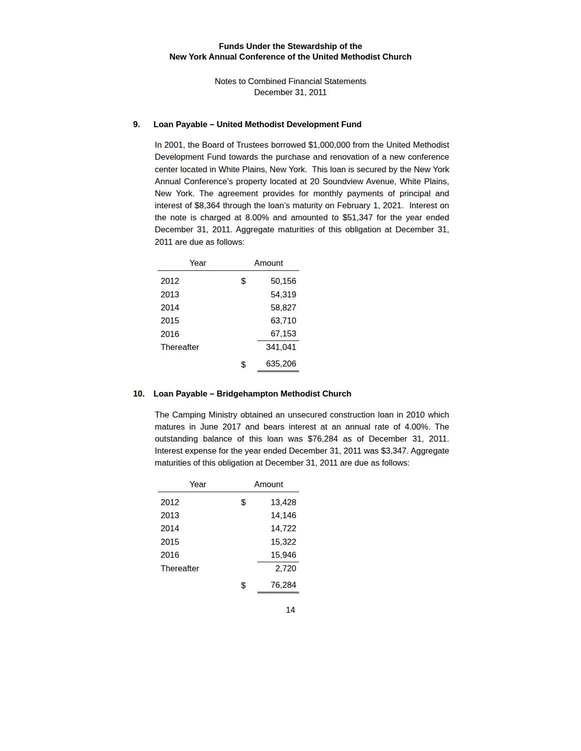Funds Under the Stewardship of the New York Annual Conference of the United Methodist Church
Notes to Combined Financial Statements December 31, 2011
9. Loan Payable – United Methodist Development Fund
In 2001, the Board of Trustees borrowed $1,000,000 from the United Methodist Development Fund towards the purchase and renovation of a new conference center located in White Plains, New York. This loan is secured by the New York Annual Conference’s property located at 20 Soundview Avenue, White Plains, New York. The agreement provides for monthly payments of principal and interest of $8,364 through the loan’s maturity on February 1, 2021. Interest on the note is charged at 8.00% and amounted to $51,347 for the year ended December 31, 2011. Aggregate maturities of this obligation at December 31, 2011 are due as follows:
| Year | Amount |
| --- | --- |
| 2012 | $ | 50,156 |
| 2013 | | 54,319 |
| 2014 | | 58,827 |
| 2015 | | 63,710 |
| 2016 | | 67,153 |
| Thereafter | | 341,041 |
| | $ | 635,206 |
10. Loan Payable – Bridgehampton Methodist Church
The Camping Ministry obtained an unsecured construction loan in 2010 which matures in June 2017 and bears interest at an annual rate of 4.00%. The outstanding balance of this loan was $76,284 as of December 31, 2011. Interest expense for the year ended December 31, 2011 was $3,347. Aggregate maturities of this obligation at December 31, 2011 are due as follows:
| Year | Amount |
| --- | --- |
| 2012 | $ | 13,428 |
| 2013 | | 14,146 |
| 2014 | | 14,722 |
| 2015 | | 15,322 |
| 2016 | | 15,946 |
| Thereafter | | 2,720 |
| | $ | 76,284 |
14